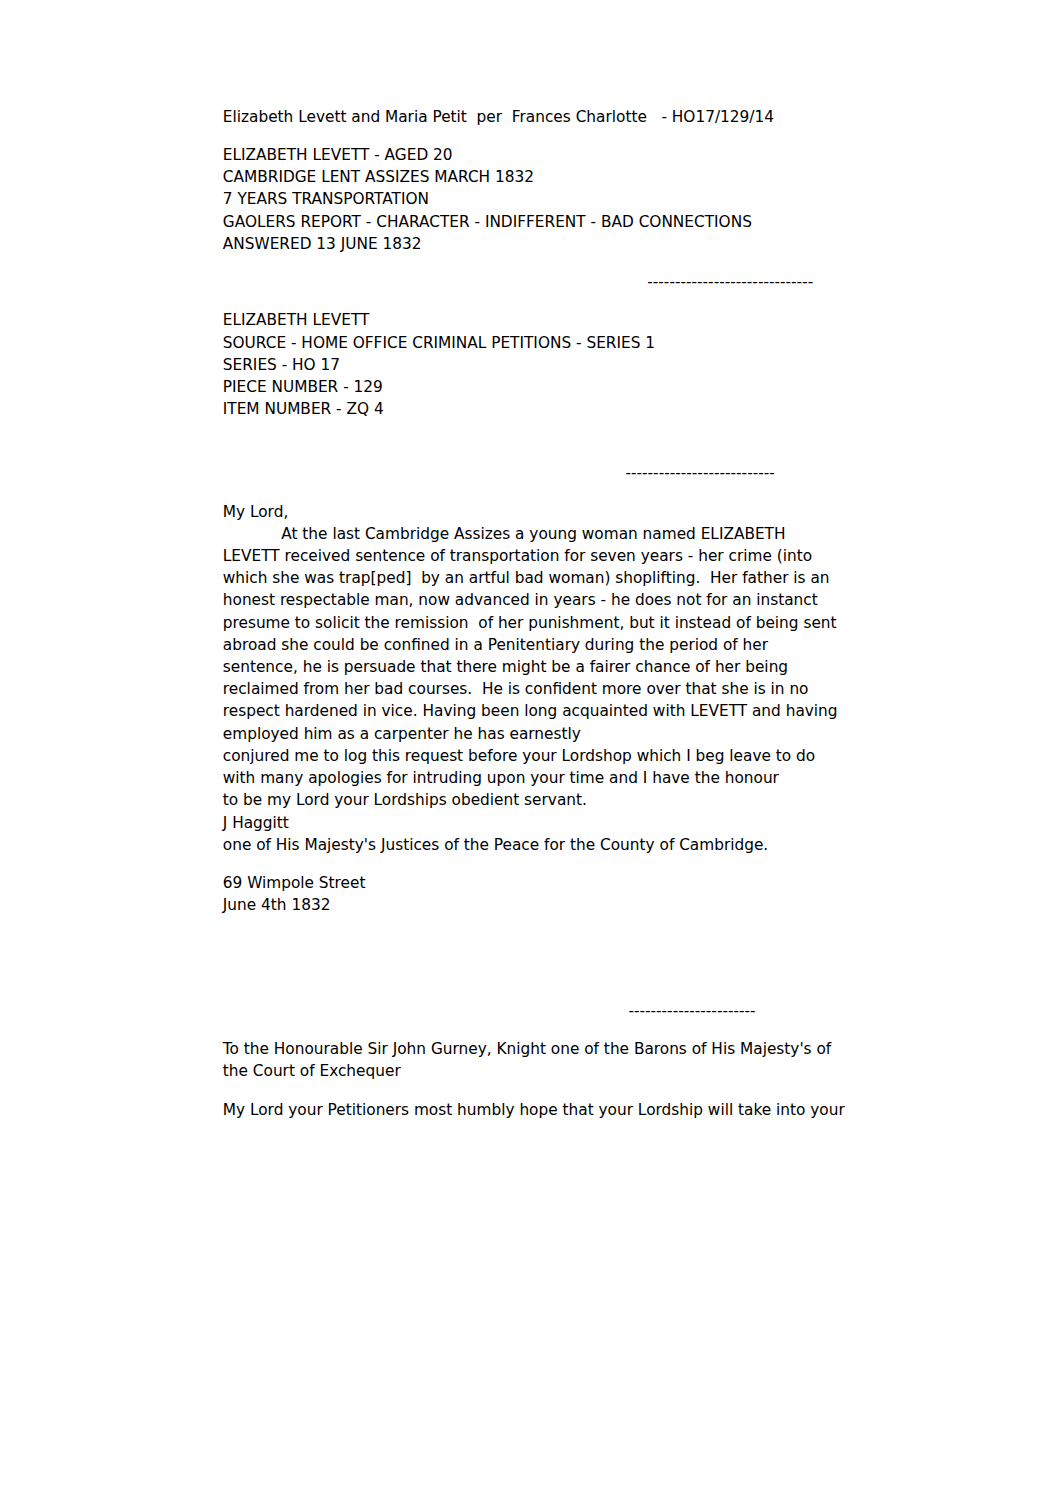Elizabeth Levett and Maria Petit per Frances Charlotte - HO17/129/14
ELIZABETH LEVETT - AGED 20
CAMBRIDGE LENT ASSIZES MARCH 1832
7 YEARS TRANSPORTATION
GAOLERS REPORT - CHARACTER - INDIFFERENT - BAD CONNECTIONS
ANSWERED 13 JUNE 1832
------------------------------
ELIZABETH LEVETT
SOURCE - HOME OFFICE CRIMINAL PETITIONS - SERIES 1
SERIES - HO 17
PIECE NUMBER - 129
ITEM NUMBER - ZQ 4
---------------------------
My Lord,
At the last Cambridge Assizes a young woman named ELIZABETH LEVETT received sentence of transportation for seven years - her crime (into which she was trap[ped] by an artful bad woman) shoplifting. Her father is an honest respectable man, now advanced in years - he does not for an instanct presume to solicit the remission of her punishment, but it instead of being sent abroad she could be confined in a Penitentiary during the period of her sentence, he is persuade that there might be a fairer chance of her being reclaimed from her bad courses. He is confident more over that she is in no respect hardened in vice. Having been long acquainted with LEVETT and having employed him as a carpenter he has earnestly
conjured me to log this request before your Lordshop which I beg leave to do with many apologies for intruding upon your time and I have the honour
to be my Lord your Lordships obedient servant.
J Haggitt
one of His Majesty's Justices of the Peace for the County of Cambridge.
69 Wimpole Street
June 4th 1832
-----------------------
To the Honourable Sir John Gurney, Knight one of the Barons of His Majesty's of the Court of Exchequer
My Lord your Petitioners most humbly hope that your Lordship will take into your